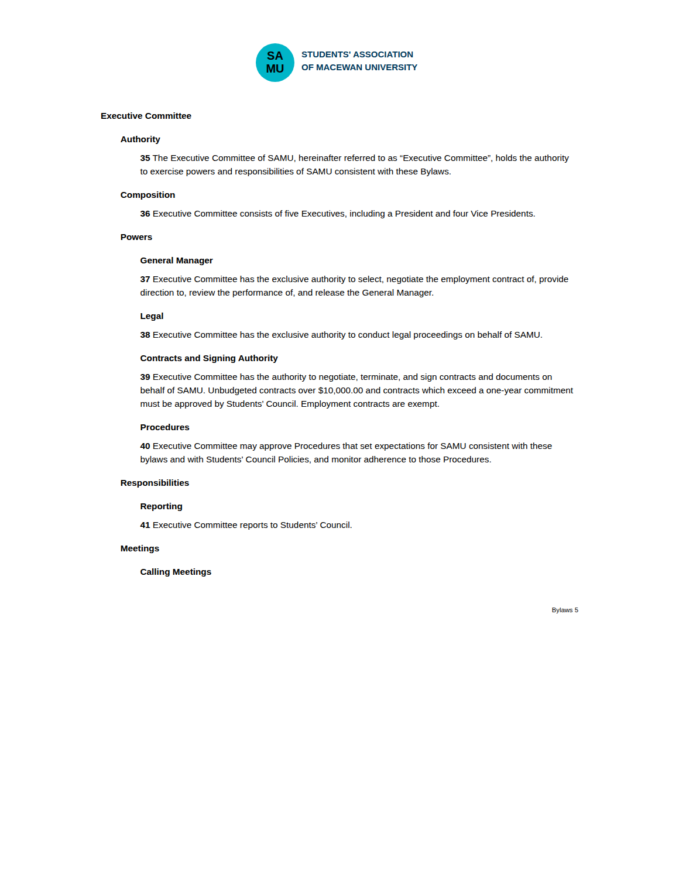Executive Committee
Authority
35 The Executive Committee of SAMU, hereinafter referred to as “Executive Committee”, holds the authority to exercise powers and responsibilities of SAMU consistent with these Bylaws.
Composition
36 Executive Committee consists of five Executives, including a President and four Vice Presidents.
Powers
General Manager
37 Executive Committee has the exclusive authority to select, negotiate the employment contract of, provide direction to, review the performance of, and release the General Manager.
Legal
38 Executive Committee has the exclusive authority to conduct legal proceedings on behalf of SAMU.
Contracts and Signing Authority
39 Executive Committee has the authority to negotiate, terminate, and sign contracts and documents on behalf of SAMU. Unbudgeted contracts over $10,000.00 and contracts which exceed a one-year commitment must be approved by Students’ Council. Employment contracts are exempt.
Procedures
40 Executive Committee may approve Procedures that set expectations for SAMU consistent with these bylaws and with Students' Council Policies, and monitor adherence to those Procedures.
Responsibilities
Reporting
41 Executive Committee reports to Students’ Council.
Meetings
Calling Meetings
Bylaws 5